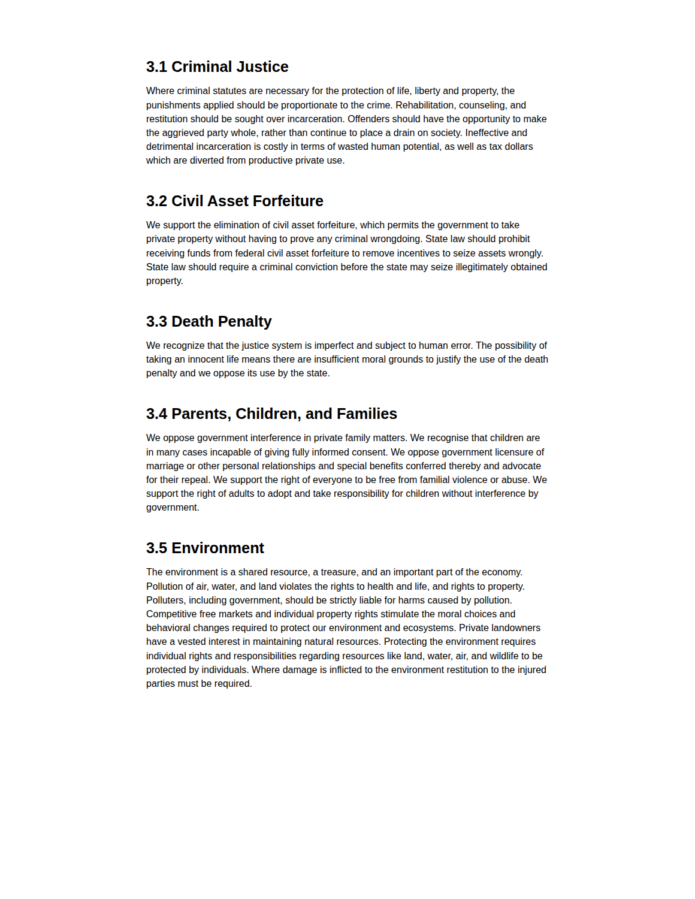3.1 Criminal Justice
Where criminal statutes are necessary for the protection of life, liberty and property, the punishments applied should be proportionate to the crime. Rehabilitation, counseling, and restitution should be sought over incarceration. Offenders should have the opportunity to make the aggrieved party whole, rather than continue to place a drain on society. Ineffective and detrimental incarceration is costly in terms of wasted human potential, as well as tax dollars which are diverted from productive private use.
3.2 Civil Asset Forfeiture
We support the elimination of civil asset forfeiture, which permits the government to take private property without having to prove any criminal wrongdoing. State law should prohibit receiving funds from federal civil asset forfeiture to remove incentives to seize assets wrongly. State law should require a criminal conviction before the state may seize illegitimately obtained property.
3.3 Death Penalty
We recognize that the justice system is imperfect and subject to human error. The possibility of taking an innocent life means there are insufficient moral grounds to justify the use of the death penalty and we oppose its use by the state.
3.4 Parents, Children, and Families
We oppose government interference in private family matters. We recognise that children are in many cases incapable of giving fully informed consent. We oppose government licensure of marriage or other personal relationships and special benefits conferred thereby and advocate for their repeal. We support the right of everyone to be free from familial violence or abuse. We support the right of adults to adopt and take responsibility for children without interference by government.
3.5 Environment
The environment is a shared resource, a treasure, and an important part of the economy. Pollution of air, water, and land violates the rights to health and life, and rights to property. Polluters, including government, should be strictly liable for harms caused by pollution. Competitive free markets and individual property rights stimulate the moral choices and behavioral changes required to protect our environment and ecosystems. Private landowners have a vested interest in maintaining natural resources. Protecting the environment requires individual rights and responsibilities regarding resources like land, water, air, and wildlife to be protected by individuals. Where damage is inflicted to the environment restitution to the injured parties must be required.